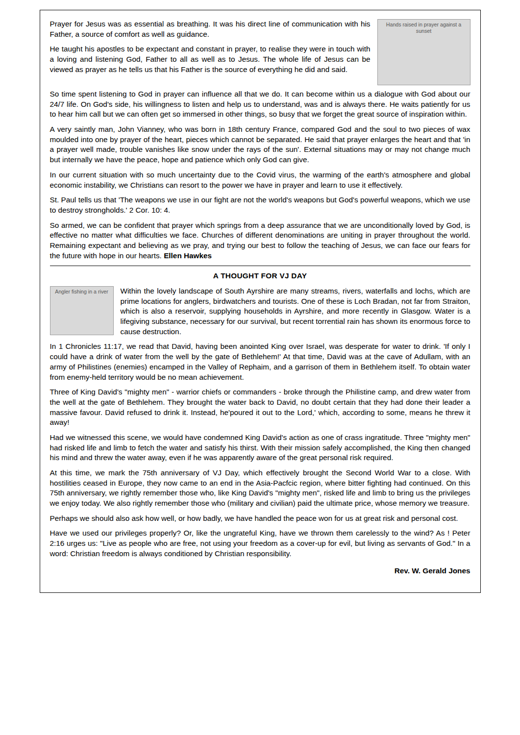Hands raised in prayer against a sunset
Prayer for Jesus was as essential as breathing. It was his direct line of communication with his Father, a source of comfort as well as guidance.
He taught his apostles to be expectant and constant in prayer, to realise they were in touch with a loving and listening God, Father to all as well as to Jesus. The whole life of Jesus can be viewed as prayer as he tells us that his Father is the source of everything he did and said.
So time spent listening to God in prayer can influence all that we do. It can become within us a dialogue with God about our 24/7 life. On God's side, his willingness to listen and help us to understand, was and is always there. He waits patiently for us to hear him call but we can often get so immersed in other things, so busy that we forget the great source of inspiration within.
A very saintly man, John Vianney, who was born in 18th century France, compared God and the soul to two pieces of wax moulded into one by prayer of the heart, pieces which cannot be separated. He said that prayer enlarges the heart and that 'in a prayer well made, trouble vanishes like snow under the rays of the sun'. External situations may or may not change much but internally we have the peace, hope and patience which only God can give.
In our current situation with so much uncertainty due to the Covid virus, the warming of the earth's atmosphere and global economic instability, we Christians can resort to the power we have in prayer and learn to use it effectively.
St. Paul tells us that 'The weapons we use in our fight are not the world's weapons but God's powerful weapons, which we use to destroy strongholds.' 2 Cor. 10: 4.
So armed, we can be confident that prayer which springs from a deep assurance that we are unconditionally loved by God, is effective no matter what difficulties we face. Churches of different denominations are uniting in prayer throughout the world. Remaining expectant and believing as we pray, and trying our best to follow the teaching of Jesus, we can face our fears for the future with hope in our hearts. Ellen Hawkes
A THOUGHT FOR VJ DAY
Angler fishing in a river
Within the lovely landscape of South Ayrshire are many streams, rivers, waterfalls and lochs, which are prime locations for anglers, birdwatchers and tourists. One of these is Loch Bradan, not far from Straiton, which is also a reservoir, supplying households in Ayrshire, and more recently in Glasgow. Water is a lifegiving substance, necessary for our survival, but recent torrential rain has shown its enormous force to cause destruction.
In 1 Chronicles 11:17, we read that David, having been anointed King over Israel, was desperate for water to drink. 'If only I could have a drink of water from the well by the gate of Bethlehem!' At that time, David was at the cave of Adullam, with an army of Philistines (enemies) encamped in the Valley of Rephaim, and a garrison of them in Bethlehem itself. To obtain water from enemy-held territory would be no mean achievement.
Three of King David's "mighty men" - warrior chiefs or commanders - broke through the Philistine camp, and drew water from the well at the gate of Bethlehem. They brought the water back to David, no doubt certain that they had done their leader a massive favour. David refused to drink it. Instead, he'poured it out to the Lord,' which, according to some, means he threw it away!
Had we witnessed this scene, we would have condemned King David's action as one of crass ingratitude. Three "mighty men" had risked life and limb to fetch the water and satisfy his thirst. With their mission safely accomplished, the King then changed his mind and threw the water away, even if he was apparently aware of the great personal risk required.
At this time, we mark the 75th anniversary of VJ Day, which effectively brought the Second World War to a close. With hostilities ceased in Europe, they now came to an end in the Asia-Pacfcic region, where bitter fighting had continued. On this 75th anniversary, we rightly remember those who, like King David's "mighty men", risked life and limb to bring us the privileges we enjoy today. We also rightly remember those who (military and civilian) paid the ultimate price, whose memory we treasure.
Perhaps we should also ask how well, or how badly, we have handled the peace won for us at great risk and personal cost.
Have we used our privileges properly? Or, like the ungrateful King, have we thrown them carelessly to the wind? As ! Peter 2:16 urges us: "Live as people who are free, not using your freedom as a cover-up for evil, but living as servants of God." In a word: Christian freedom is always conditioned by Christian responsibility.
Rev. W. Gerald Jones